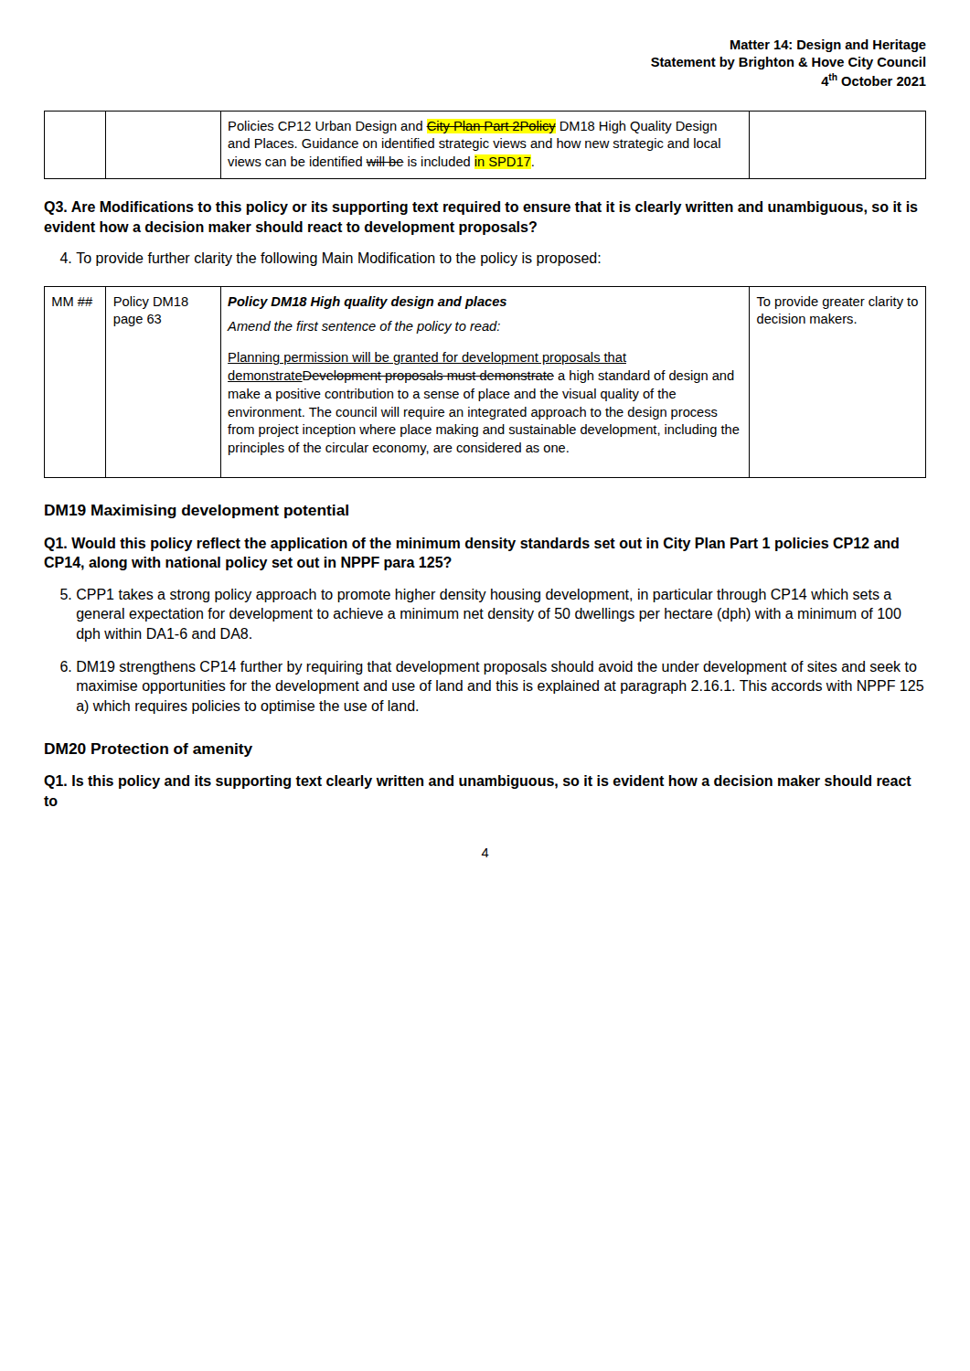Matter 14: Design and Heritage
Statement by Brighton & Hove City Council
4th October 2021
| | | Policies CP12 Urban Design and City Plan Part 2Policy DM18 High Quality Design and Places. Guidance on identified strategic views and how new strategic and local views can be identified will be is included in SPD17 . | |
Q3. Are Modifications to this policy or its supporting text required to ensure that it is clearly written and unambiguous, so it is evident how a decision maker should react to development proposals?
To provide further clarity the following Main Modification to the policy is proposed:
| MM ## | Policy DM18 page 63 | Policy DM18 High quality design and places Amend the first sentence of the policy to read: Planning permission will be granted for development proposals that demonstrate Development proposals must demonstrate a high standard of design and make a positive contribution to a sense of place and the visual quality of the environment. The council will require an integrated approach to the design process from project inception where place making and sustainable development, including the principles of the circular economy, are considered as one. | To provide greater clarity to decision makers. |
DM19 Maximising development potential
Q1. Would this policy reflect the application of the minimum density standards set out in City Plan Part 1 policies CP12 and CP14, along with national policy set out in NPPF para 125?
CPP1 takes a strong policy approach to promote higher density housing development, in particular through CP14 which sets a general expectation for development to achieve a minimum net density of 50 dwellings per hectare (dph) with a minimum of 100 dph within DA1-6 and DA8.
DM19 strengthens CP14 further by requiring that development proposals should avoid the under development of sites and seek to maximise opportunities for the development and use of land and this is explained at paragraph 2.16.1. This accords with NPPF 125 a) which requires policies to optimise the use of land.
DM20 Protection of amenity
Q1. Is this policy and its supporting text clearly written and unambiguous, so it is evident how a decision maker should react to
4